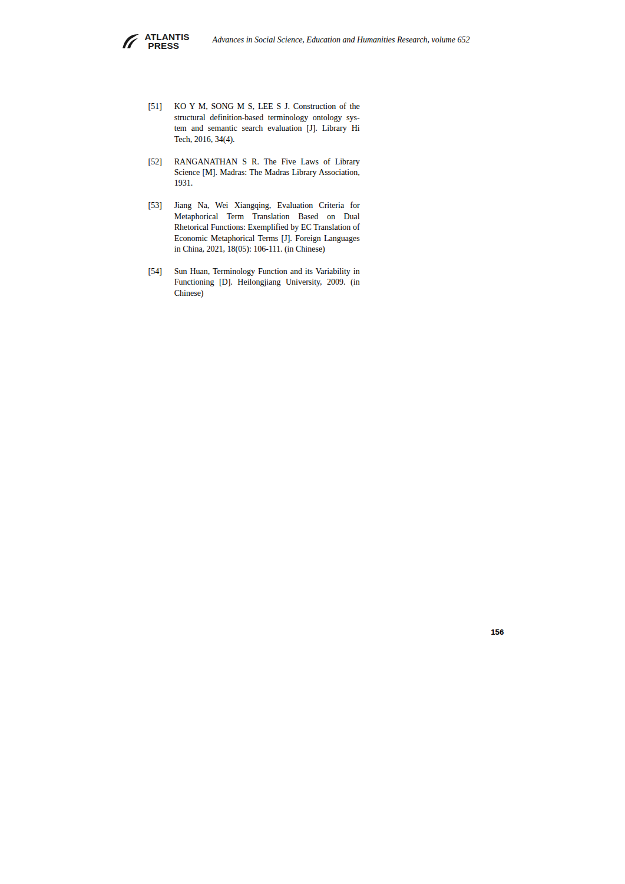ATLANTISPRESS
Advances in Social Science, Education and Humanities Research, volume 652
[51] KO Y M, SONG M S, LEE S J. Construction of the structural definition-based terminology ontology system and semantic search evaluation [J]. Library Hi Tech, 2016, 34(4).
[52] RANGANATHAN S R. The Five Laws of Library Science [M]. Madras: The Madras Library Association, 1931.
[53] Jiang Na, Wei Xiangqing, Evaluation Criteria for Metaphorical Term Translation Based on Dual Rhetorical Functions: Exemplified by EC Translation of Economic Metaphorical Terms [J]. Foreign Languages in China, 2021, 18(05): 106-111. (in Chinese)
[54] Sun Huan, Terminology Function and its Variability in Functioning [D]. Heilongjiang University, 2009. (in Chinese)
156